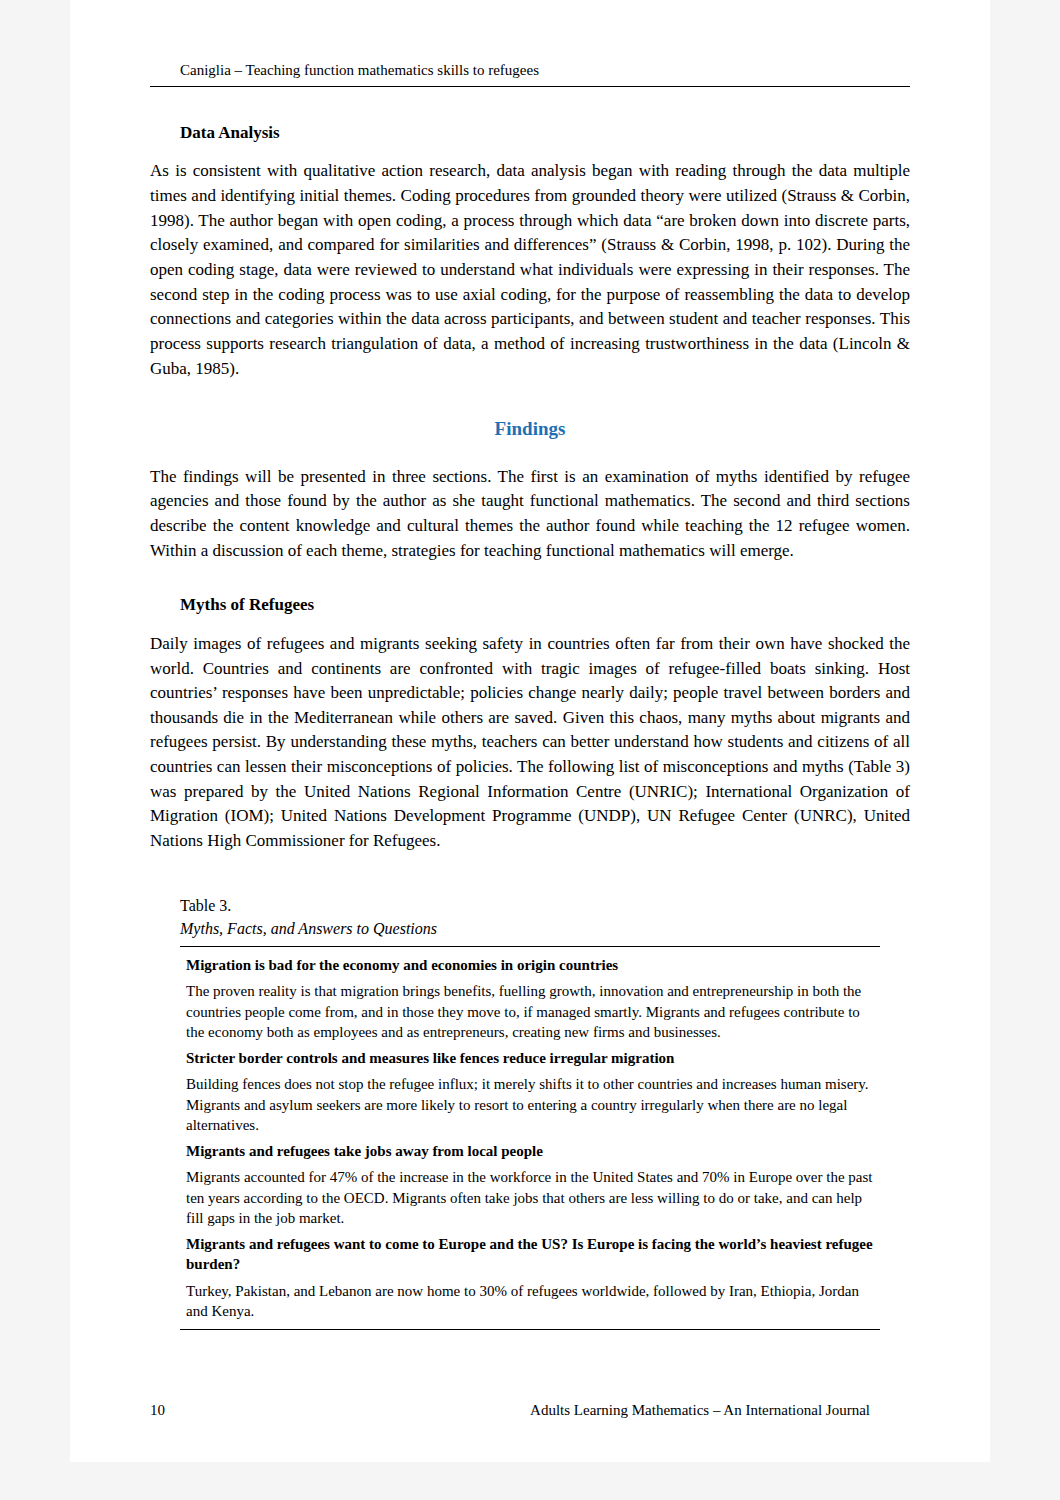Caniglia – Teaching function mathematics skills to refugees
Data Analysis
As is consistent with qualitative action research, data analysis began with reading through the data multiple times and identifying initial themes. Coding procedures from grounded theory were utilized (Strauss & Corbin, 1998). The author began with open coding, a process through which data “are broken down into discrete parts, closely examined, and compared for similarities and differences” (Strauss & Corbin, 1998, p. 102). During the open coding stage, data were reviewed to understand what individuals were expressing in their responses. The second step in the coding process was to use axial coding, for the purpose of reassembling the data to develop connections and categories within the data across participants, and between student and teacher responses. This process supports research triangulation of data, a method of increasing trustworthiness in the data (Lincoln & Guba, 1985).
Findings
The findings will be presented in three sections. The first is an examination of myths identified by refugee agencies and those found by the author as she taught functional mathematics. The second and third sections describe the content knowledge and cultural themes the author found while teaching the 12 refugee women. Within a discussion of each theme, strategies for teaching functional mathematics will emerge.
Myths of Refugees
Daily images of refugees and migrants seeking safety in countries often far from their own have shocked the world. Countries and continents are confronted with tragic images of refugee-filled boats sinking. Host countries’ responses have been unpredictable; policies change nearly daily; people travel between borders and thousands die in the Mediterranean while others are saved. Given this chaos, many myths about migrants and refugees persist. By understanding these myths, teachers can better understand how students and citizens of all countries can lessen their misconceptions of policies. The following list of misconceptions and myths (Table 3) was prepared by the United Nations Regional Information Centre (UNRIC); International Organization of Migration (IOM); United Nations Development Programme (UNDP), UN Refugee Center (UNRC), United Nations High Commissioner for Refugees.
Table 3.
Myths, Facts, and Answers to Questions
| Migration is bad for the economy and economies in origin countries |
| The proven reality is that migration brings benefits, fuelling growth, innovation and entrepreneurship in both the countries people come from, and in those they move to, if managed smartly. Migrants and refugees contribute to the economy both as employees and as entrepreneurs, creating new firms and businesses. |
| Stricter border controls and measures like fences reduce irregular migration |
| Building fences does not stop the refugee influx; it merely shifts it to other countries and increases human misery. Migrants and asylum seekers are more likely to resort to entering a country irregularly when there are no legal alternatives. |
| Migrants and refugees take jobs away from local people |
| Migrants accounted for 47% of the increase in the workforce in the United States and 70% in Europe over the past ten years according to the OECD. Migrants often take jobs that others are less willing to do or take, and can help fill gaps in the job market. |
| Migrants and refugees want to come to Europe and the US? Is Europe is facing the world’s heaviest refugee burden? |
| Turkey, Pakistan, and Lebanon are now home to 30% of refugees worldwide, followed by Iran, Ethiopia, Jordan and Kenya. |
10 Adults Learning Mathematics – An International Journal